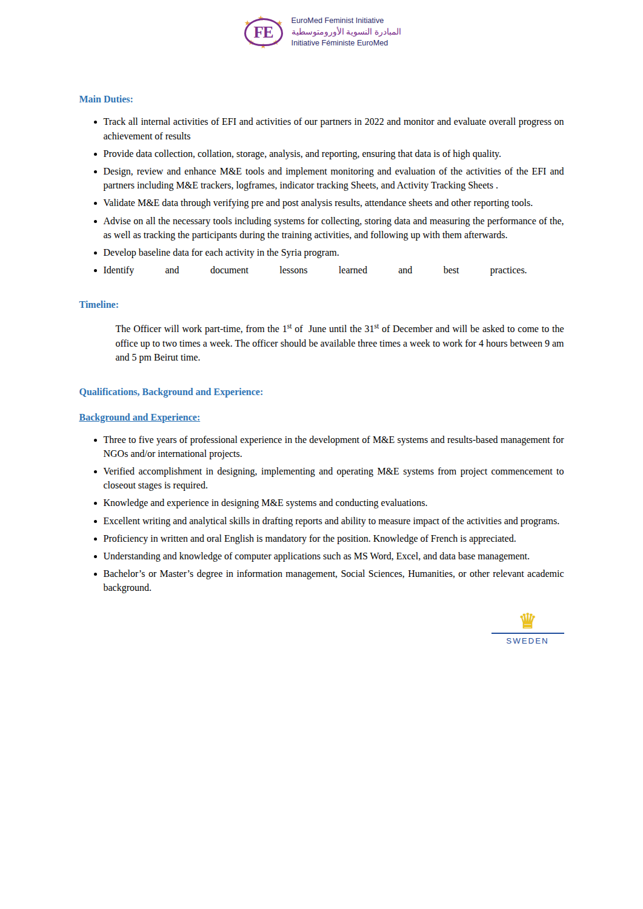★ ★ ★ ★ ★ ★ FE
EuroMed Feminist Initiative
المبادرة النسوية الأورومتوسطية
Initiative Féministe EuroMed
Main Duties:
Track all internal activities of EFI and activities of our partners in 2022 and monitor and evaluate overall progress on achievement of results
Provide data collection, collation, storage, analysis, and reporting, ensuring that data is of high quality.
Design, review and enhance M&E tools and implement monitoring and evaluation of the activities of the EFI and partners including M&E trackers, logframes, indicator tracking Sheets, and Activity Tracking Sheets .
Validate M&E data through verifying pre and post analysis results, attendance sheets and other reporting tools.
Advise on all the necessary tools including systems for collecting, storing data and measuring the performance of the, as well as tracking the participants during the training activities, and following up with them afterwards.
Develop baseline data for each activity in the Syria program.
Identify and document lessons learned and best practices.
Timeline:
The Officer will work part-time, from the 1st of June until the 31st of December and will be asked to come to the office up to two times a week. The officer should be available three times a week to work for 4 hours between 9 am and 5 pm Beirut time.
Qualifications, Background and Experience:
Background and Experience:
Three to five years of professional experience in the development of M&E systems and results-based management for NGOs and/or international projects.
Verified accomplishment in designing, implementing and operating M&E systems from project commencement to closeout stages is required.
Knowledge and experience in designing M&E systems and conducting evaluations.
Excellent writing and analytical skills in drafting reports and ability to measure impact of the activities and programs.
Proficiency in written and oral English is mandatory for the position. Knowledge of French is appreciated.
Understanding and knowledge of computer applications such as MS Word, Excel, and data base management.
Bachelor’s or Master’s degree in information management, Social Sciences, Humanities, or other relevant academic background.
♛
SWEDEN